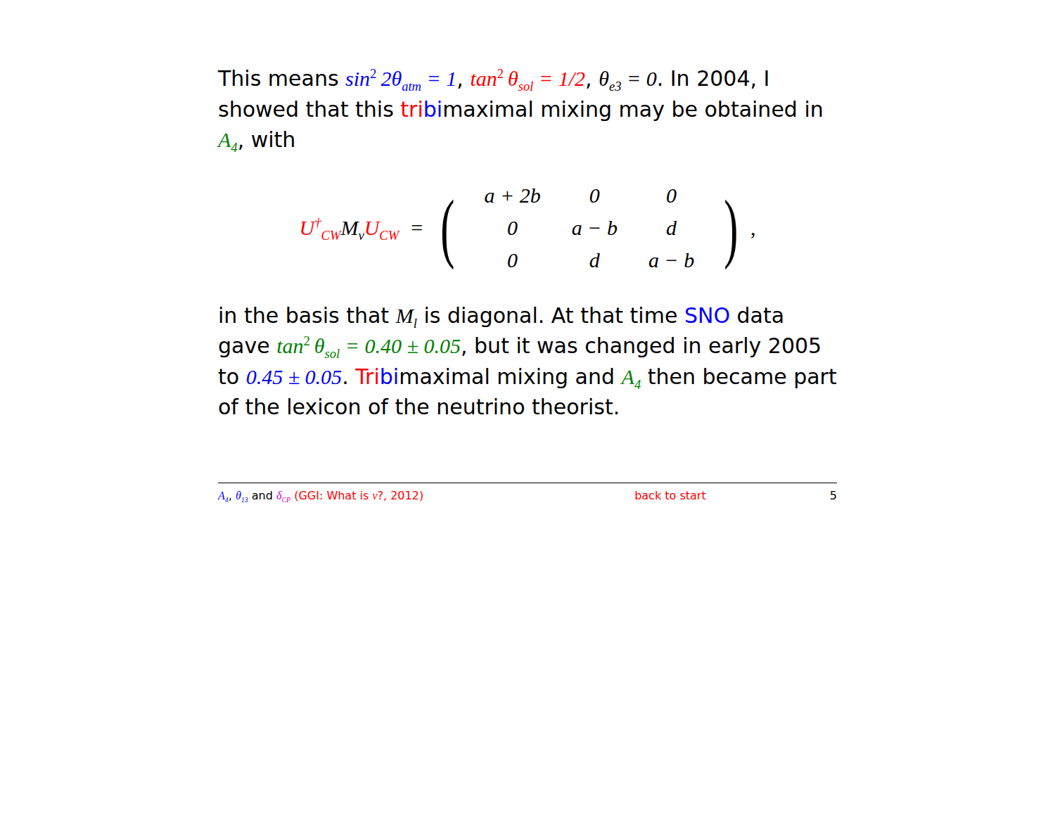This means sin2 2θatm = 1, tan2 θsol = 1/2, θe3 = 0. In 2004, I showed that this tri bimaximal mixing may be obtained in A4, with
U†CWMν UCW = (
| a + 2b | 0 | 0 |
| 0 | a − b | d |
| 0 | d | a − b |
) ,
in the basis that Ml is diagonal. At that time SNO data gave tan2 θsol = 0.40 ± 0.05, but it was changed in early 2005 to 0.45 ± 0.05. Tri bimaximal mixing and A4 then became part of the lexicon of the neutrino theorist.
A4, θ13 and δCP (GGI: What is ν?, 2012) 5 back to start